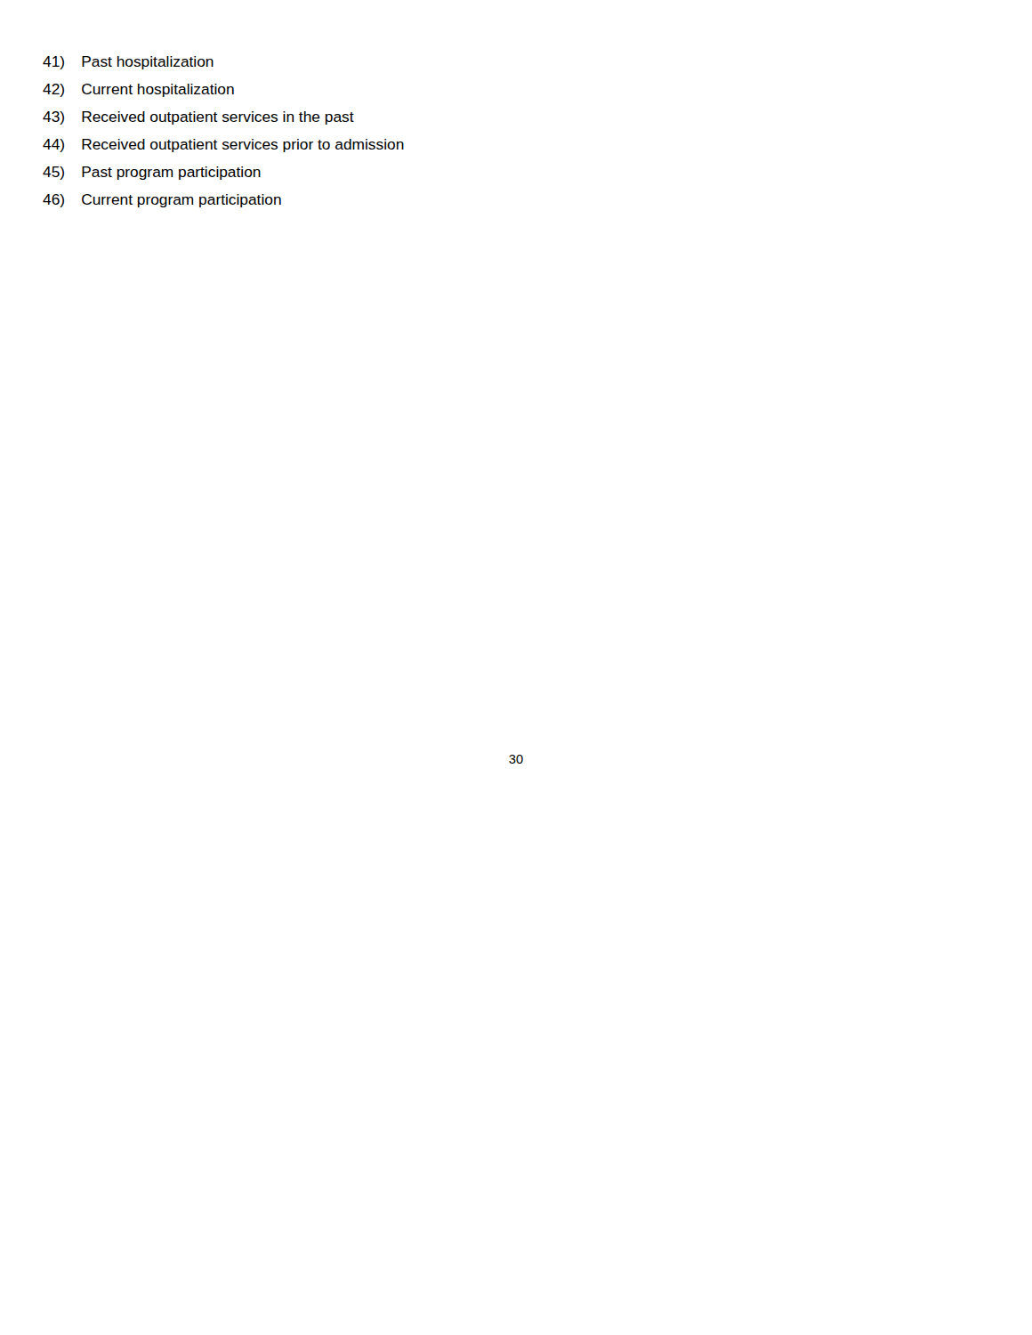41) Past hospitalization
42) Current hospitalization
43) Received outpatient services in the past
44) Received outpatient services prior to admission
45) Past program participation
46) Current program participation
30